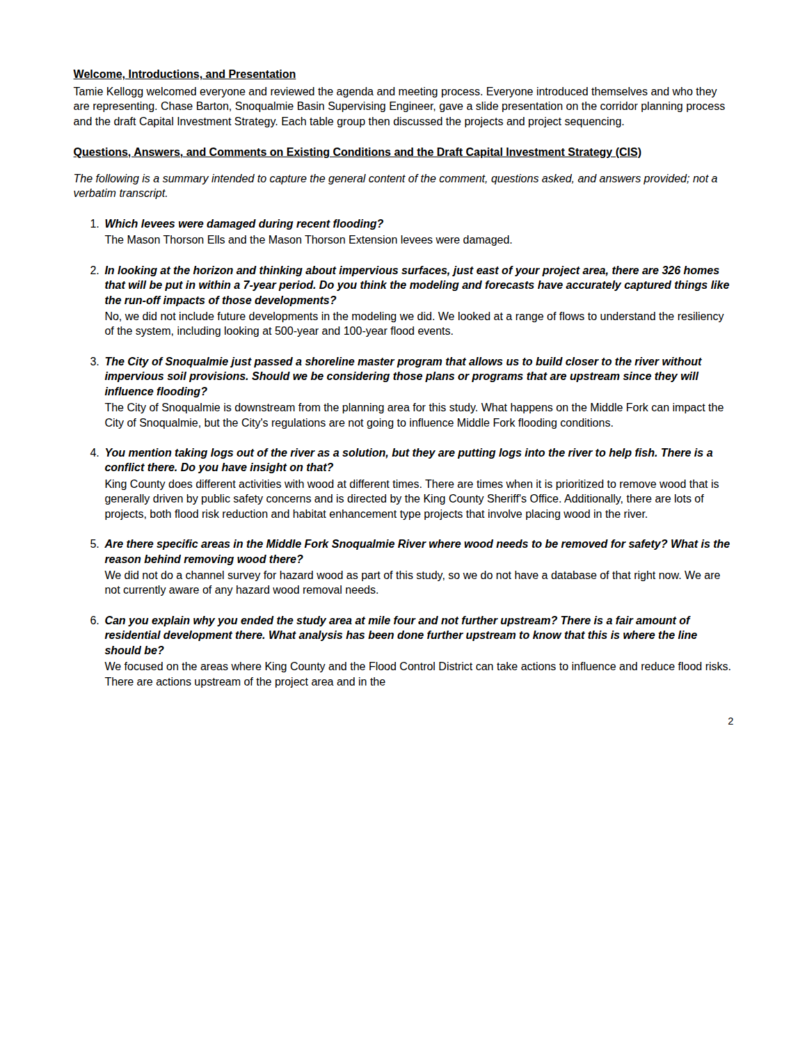Welcome, Introductions, and Presentation
Tamie Kellogg welcomed everyone and reviewed the agenda and meeting process. Everyone introduced themselves and who they are representing. Chase Barton, Snoqualmie Basin Supervising Engineer, gave a slide presentation on the corridor planning process and the draft Capital Investment Strategy. Each table group then discussed the projects and project sequencing.
Questions, Answers, and Comments on Existing Conditions and the Draft Capital Investment Strategy (CIS)
The following is a summary intended to capture the general content of the comment, questions asked, and answers provided; not a verbatim transcript.
Which levees were damaged during recent flooding? The Mason Thorson Ells and the Mason Thorson Extension levees were damaged.
In looking at the horizon and thinking about impervious surfaces, just east of your project area, there are 326 homes that will be put in within a 7-year period. Do you think the modeling and forecasts have accurately captured things like the run-off impacts of those developments? No, we did not include future developments in the modeling we did. We looked at a range of flows to understand the resiliency of the system, including looking at 500-year and 100-year flood events.
The City of Snoqualmie just passed a shoreline master program that allows us to build closer to the river without impervious soil provisions. Should we be considering those plans or programs that are upstream since they will influence flooding? The City of Snoqualmie is downstream from the planning area for this study. What happens on the Middle Fork can impact the City of Snoqualmie, but the City's regulations are not going to influence Middle Fork flooding conditions.
You mention taking logs out of the river as a solution, but they are putting logs into the river to help fish. There is a conflict there. Do you have insight on that? King County does different activities with wood at different times. There are times when it is prioritized to remove wood that is generally driven by public safety concerns and is directed by the King County Sheriff's Office. Additionally, there are lots of projects, both flood risk reduction and habitat enhancement type projects that involve placing wood in the river.
Are there specific areas in the Middle Fork Snoqualmie River where wood needs to be removed for safety? What is the reason behind removing wood there? We did not do a channel survey for hazard wood as part of this study, so we do not have a database of that right now. We are not currently aware of any hazard wood removal needs.
Can you explain why you ended the study area at mile four and not further upstream? There is a fair amount of residential development there. What analysis has been done further upstream to know that this is where the line should be? We focused on the areas where King County and the Flood Control District can take actions to influence and reduce flood risks. There are actions upstream of the project area and in the
2